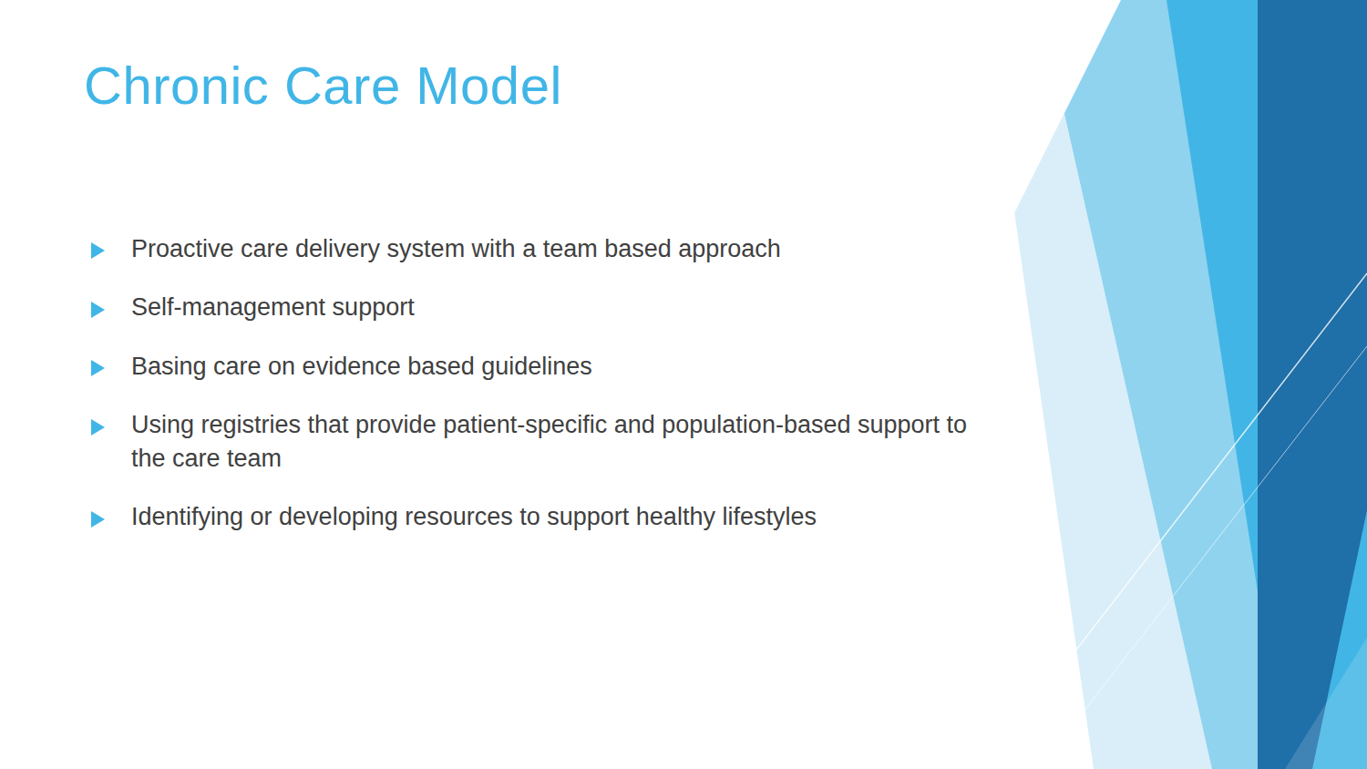Chronic Care Model
Proactive care delivery system with a team based approach
Self-management support
Basing care on evidence based guidelines
Using registries that provide patient-specific and population-based support to the care team
Identifying or developing resources to support healthy lifestyles